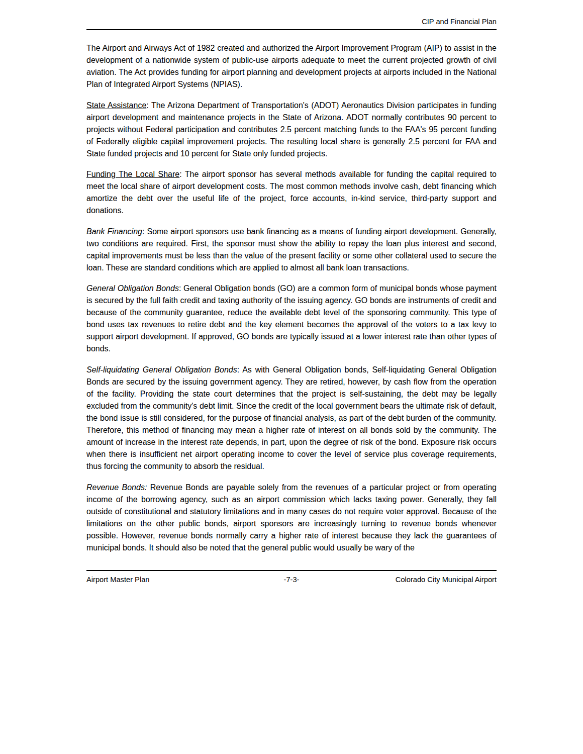CIP and Financial Plan
The Airport and Airways Act of 1982 created and authorized the Airport Improvement Program (AIP) to assist in the development of a nationwide system of public-use airports adequate to meet the current projected growth of civil aviation. The Act provides funding for airport planning and development projects at airports included in the National Plan of Integrated Airport Systems (NPIAS).
State Assistance: The Arizona Department of Transportation's (ADOT) Aeronautics Division participates in funding airport development and maintenance projects in the State of Arizona. ADOT normally contributes 90 percent to projects without Federal participation and contributes 2.5 percent matching funds to the FAA's 95 percent funding of Federally eligible capital improvement projects. The resulting local share is generally 2.5 percent for FAA and State funded projects and 10 percent for State only funded projects.
Funding The Local Share: The airport sponsor has several methods available for funding the capital required to meet the local share of airport development costs. The most common methods involve cash, debt financing which amortize the debt over the useful life of the project, force accounts, in-kind service, third-party support and donations.
Bank Financing: Some airport sponsors use bank financing as a means of funding airport development. Generally, two conditions are required. First, the sponsor must show the ability to repay the loan plus interest and second, capital improvements must be less than the value of the present facility or some other collateral used to secure the loan. These are standard conditions which are applied to almost all bank loan transactions.
General Obligation Bonds: General Obligation bonds (GO) are a common form of municipal bonds whose payment is secured by the full faith credit and taxing authority of the issuing agency. GO bonds are instruments of credit and because of the community guarantee, reduce the available debt level of the sponsoring community. This type of bond uses tax revenues to retire debt and the key element becomes the approval of the voters to a tax levy to support airport development. If approved, GO bonds are typically issued at a lower interest rate than other types of bonds.
Self-liquidating General Obligation Bonds: As with General Obligation bonds, Self-liquidating General Obligation Bonds are secured by the issuing government agency. They are retired, however, by cash flow from the operation of the facility. Providing the state court determines that the project is self-sustaining, the debt may be legally excluded from the community's debt limit. Since the credit of the local government bears the ultimate risk of default, the bond issue is still considered, for the purpose of financial analysis, as part of the debt burden of the community. Therefore, this method of financing may mean a higher rate of interest on all bonds sold by the community. The amount of increase in the interest rate depends, in part, upon the degree of risk of the bond. Exposure risk occurs when there is insufficient net airport operating income to cover the level of service plus coverage requirements, thus forcing the community to absorb the residual.
Revenue Bonds: Revenue Bonds are payable solely from the revenues of a particular project or from operating income of the borrowing agency, such as an airport commission which lacks taxing power. Generally, they fall outside of constitutional and statutory limitations and in many cases do not require voter approval. Because of the limitations on the other public bonds, airport sponsors are increasingly turning to revenue bonds whenever possible. However, revenue bonds normally carry a higher rate of interest because they lack the guarantees of municipal bonds. It should also be noted that the general public would usually be wary of the
Airport Master Plan
-7-3-
Colorado City Municipal Airport